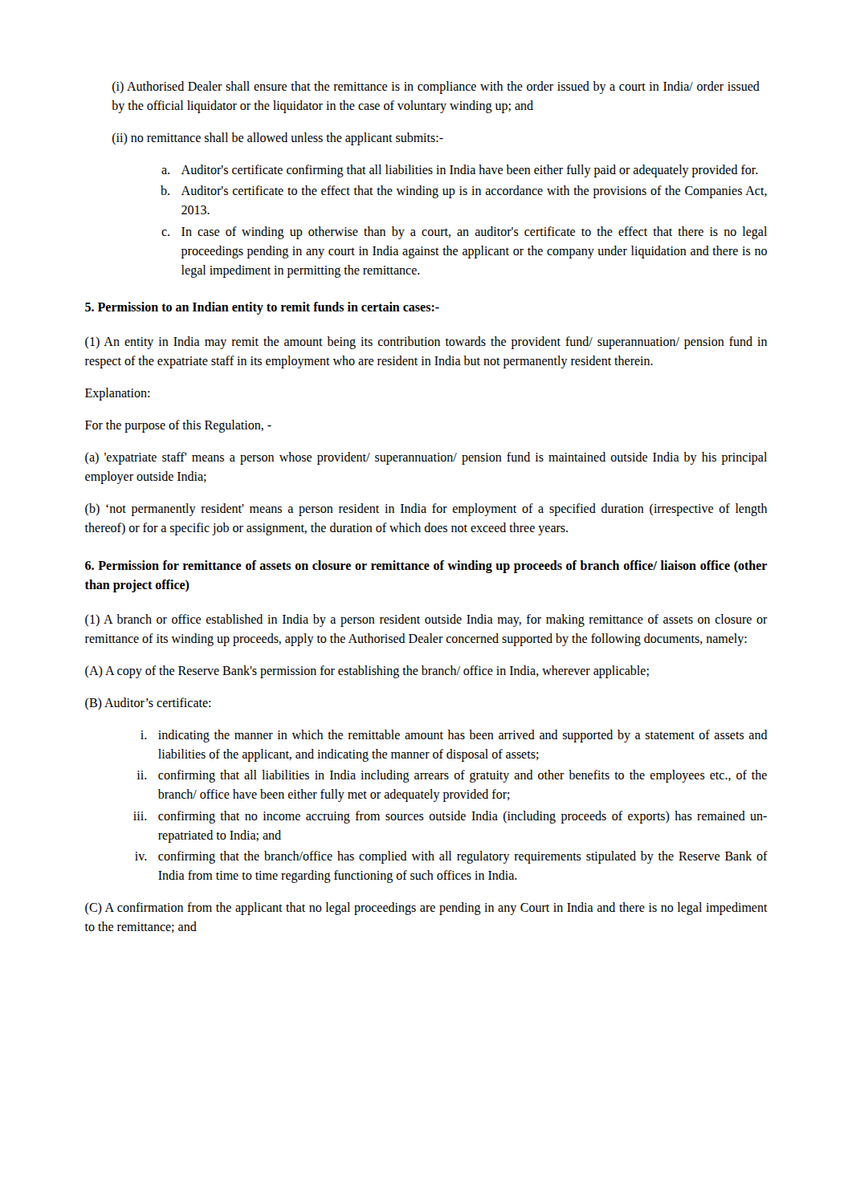(i) Authorised Dealer shall ensure that the remittance is in compliance with the order issued by a court in India/ order issued by the official liquidator or the liquidator in the case of voluntary winding up; and
(ii) no remittance shall be allowed unless the applicant submits:-
Auditor's certificate confirming that all liabilities in India have been either fully paid or adequately provided for.
Auditor's certificate to the effect that the winding up is in accordance with the provisions of the Companies Act, 2013.
In case of winding up otherwise than by a court, an auditor's certificate to the effect that there is no legal proceedings pending in any court in India against the applicant or the company under liquidation and there is no legal impediment in permitting the remittance.
5. Permission to an Indian entity to remit funds in certain cases:-
(1) An entity in India may remit the amount being its contribution towards the provident fund/ superannuation/ pension fund in respect of the expatriate staff in its employment who are resident in India but not permanently resident therein.
Explanation:
For the purpose of this Regulation, -
(a) 'expatriate staff' means a person whose provident/ superannuation/ pension fund is maintained outside India by his principal employer outside India;
(b) ‘not permanently resident' means a person resident in India for employment of a specified duration (irrespective of length thereof) or for a specific job or assignment, the duration of which does not exceed three years.
6. Permission for remittance of assets on closure or remittance of winding up proceeds of branch office/ liaison office (other than project office)
(1) A branch or office established in India by a person resident outside India may, for making remittance of assets on closure or remittance of its winding up proceeds, apply to the Authorised Dealer concerned supported by the following documents, namely:
(A) A copy of the Reserve Bank's permission for establishing the branch/ office in India, wherever applicable;
(B) Auditor’s certificate:
indicating the manner in which the remittable amount has been arrived and supported by a statement of assets and liabilities of the applicant, and indicating the manner of disposal of assets;
confirming that all liabilities in India including arrears of gratuity and other benefits to the employees etc., of the branch/ office have been either fully met or adequately provided for;
confirming that no income accruing from sources outside India (including proceeds of exports) has remained un-repatriated to India; and
confirming that the branch/office has complied with all regulatory requirements stipulated by the Reserve Bank of India from time to time regarding functioning of such offices in India.
(C) A confirmation from the applicant that no legal proceedings are pending in any Court in India and there is no legal impediment to the remittance; and